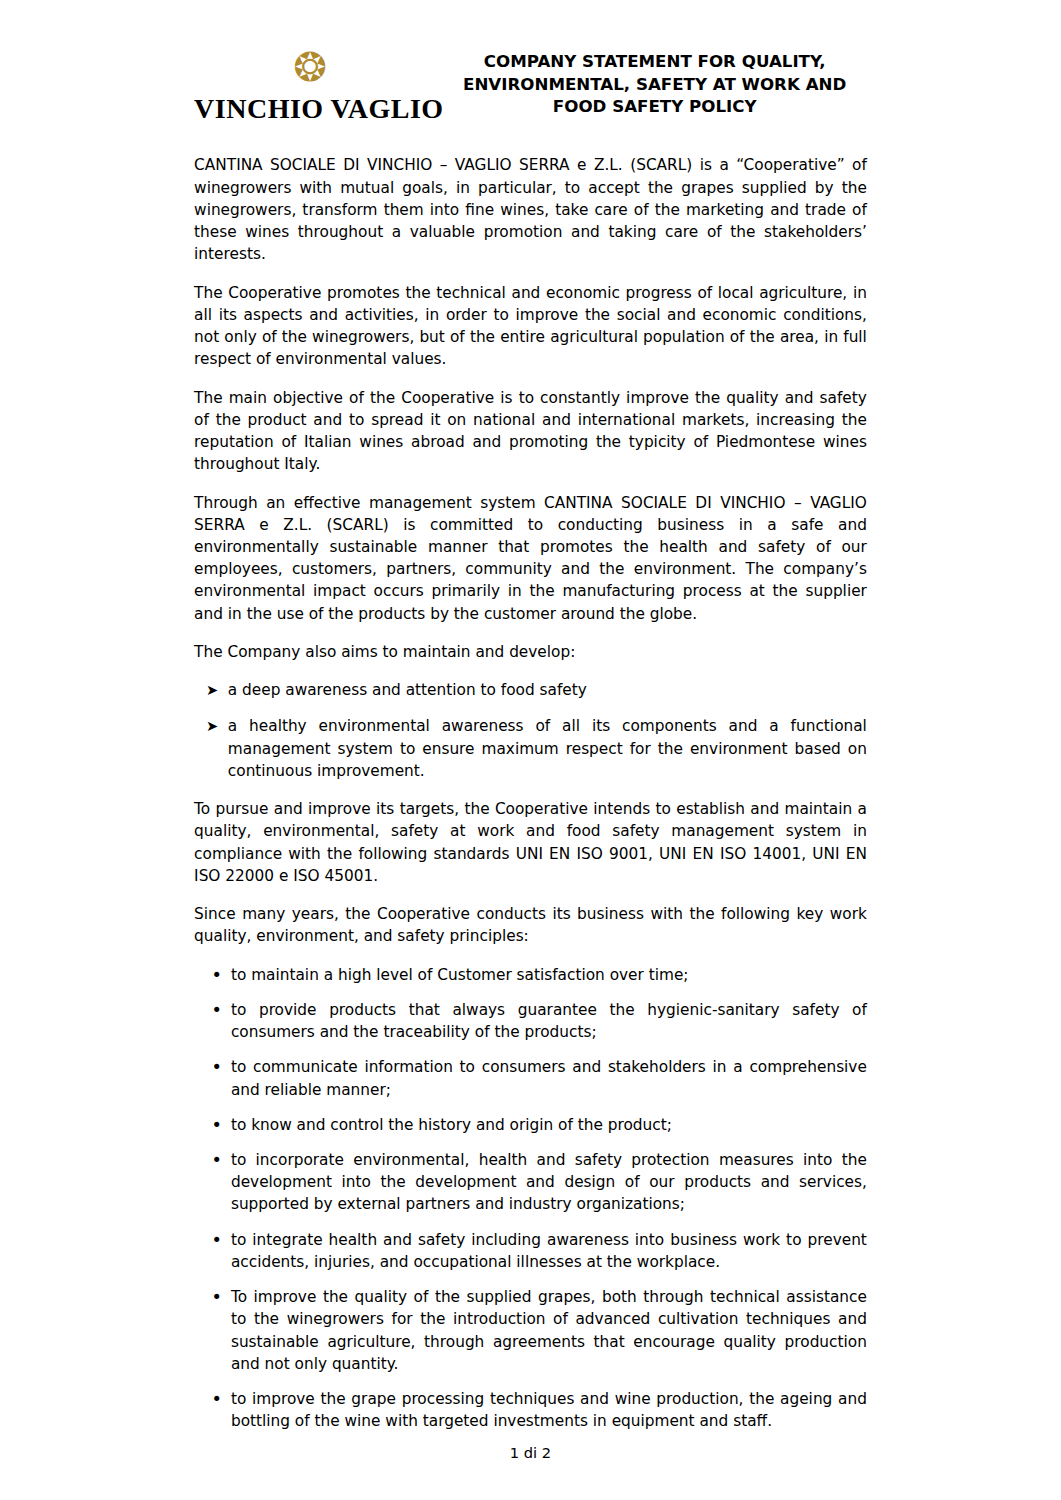❂
VINCHIO VAGLIO
Company Statement for Quality, Environmental, Safety at Work and Food Safety Policy
CANTINA SOCIALE DI VINCHIO – VAGLIO SERRA e Z.L. (SCARL) is a “Cooperative” of winegrowers with mutual goals, in particular, to accept the grapes supplied by the winegrowers, transform them into fine wines, take care of the marketing and trade of these wines throughout a valuable promotion and taking care of the stakeholders’ interests.
The Cooperative promotes the technical and economic progress of local agriculture, in all its aspects and activities, in order to improve the social and economic conditions, not only of the winegrowers, but of the entire agricultural population of the area, in full respect of environmental values.
The main objective of the Cooperative is to constantly improve the quality and safety of the product and to spread it on national and international markets, increasing the reputation of Italian wines abroad and promoting the typicity of Piedmontese wines throughout Italy.
Through an effective management system CANTINA SOCIALE DI VINCHIO – VAGLIO SERRA e Z.L. (SCARL) is committed to conducting business in a safe and environmentally sustainable manner that promotes the health and safety of our employees, customers, partners, community and the environment. The company’s environmental impact occurs primarily in the manufacturing process at the supplier and in the use of the products by the customer around the globe.
The Company also aims to maintain and develop:
a deep awareness and attention to food safety
a healthy environmental awareness of all its components and a functional management system to ensure maximum respect for the environment based on continuous improvement.
To pursue and improve its targets, the Cooperative intends to establish and maintain a quality, environmental, safety at work and food safety management system in compliance with the following standards UNI EN ISO 9001, UNI EN ISO 14001, UNI EN ISO 22000 e ISO 45001.
Since many years, the Cooperative conducts its business with the following key work quality, environment, and safety principles:
to maintain a high level of Customer satisfaction over time;
to provide products that always guarantee the hygienic-sanitary safety of consumers and the traceability of the products;
to communicate information to consumers and stakeholders in a comprehensive and reliable manner;
to know and control the history and origin of the product;
to incorporate environmental, health and safety protection measures into the development into the development and design of our products and services, supported by external partners and industry organizations;
to integrate health and safety including awareness into business work to prevent accidents, injuries, and occupational illnesses at the workplace.
To improve the quality of the supplied grapes, both through technical assistance to the winegrowers for the introduction of advanced cultivation techniques and sustainable agriculture, through agreements that encourage quality production and not only quantity.
to improve the grape processing techniques and wine production, the ageing and bottling of the wine with targeted investments in equipment and staff.
1 di 2